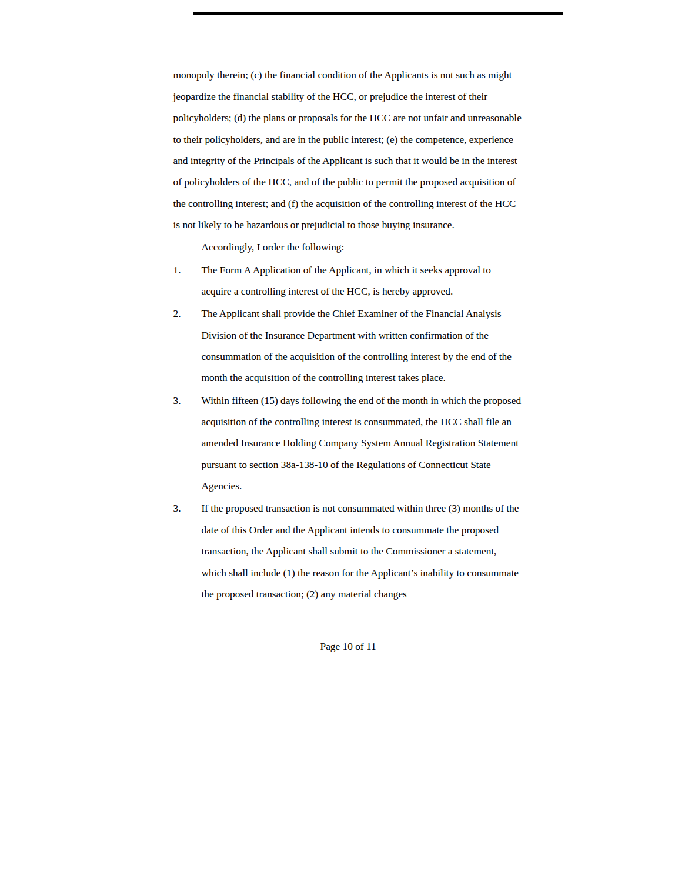monopoly therein; (c) the financial condition of the Applicants is not such as might jeopardize the financial stability of the HCC, or prejudice the interest of their policyholders; (d) the plans or proposals for the HCC are not unfair and unreasonable to their policyholders, and are in the public interest; (e) the competence, experience and integrity of the Principals of the Applicant is such that it would be in the interest of policyholders of the HCC, and of the public to permit the proposed acquisition of the controlling interest; and (f) the acquisition of the controlling interest of the HCC is not likely to be hazardous or prejudicial to those buying insurance.
Accordingly, I order the following:
1. The Form A Application of the Applicant, in which it seeks approval to acquire a controlling interest of the HCC, is hereby approved.
2. The Applicant shall provide the Chief Examiner of the Financial Analysis Division of the Insurance Department with written confirmation of the consummation of the acquisition of the controlling interest by the end of the month the acquisition of the controlling interest takes place.
3. Within fifteen (15) days following the end of the month in which the proposed acquisition of the controlling interest is consummated, the HCC shall file an amended Insurance Holding Company System Annual Registration Statement pursuant to section 38a-138-10 of the Regulations of Connecticut State Agencies.
3. If the proposed transaction is not consummated within three (3) months of the date of this Order and the Applicant intends to consummate the proposed transaction, the Applicant shall submit to the Commissioner a statement, which shall include (1) the reason for the Applicant’s inability to consummate the proposed transaction; (2) any material changes
Page 10 of 11